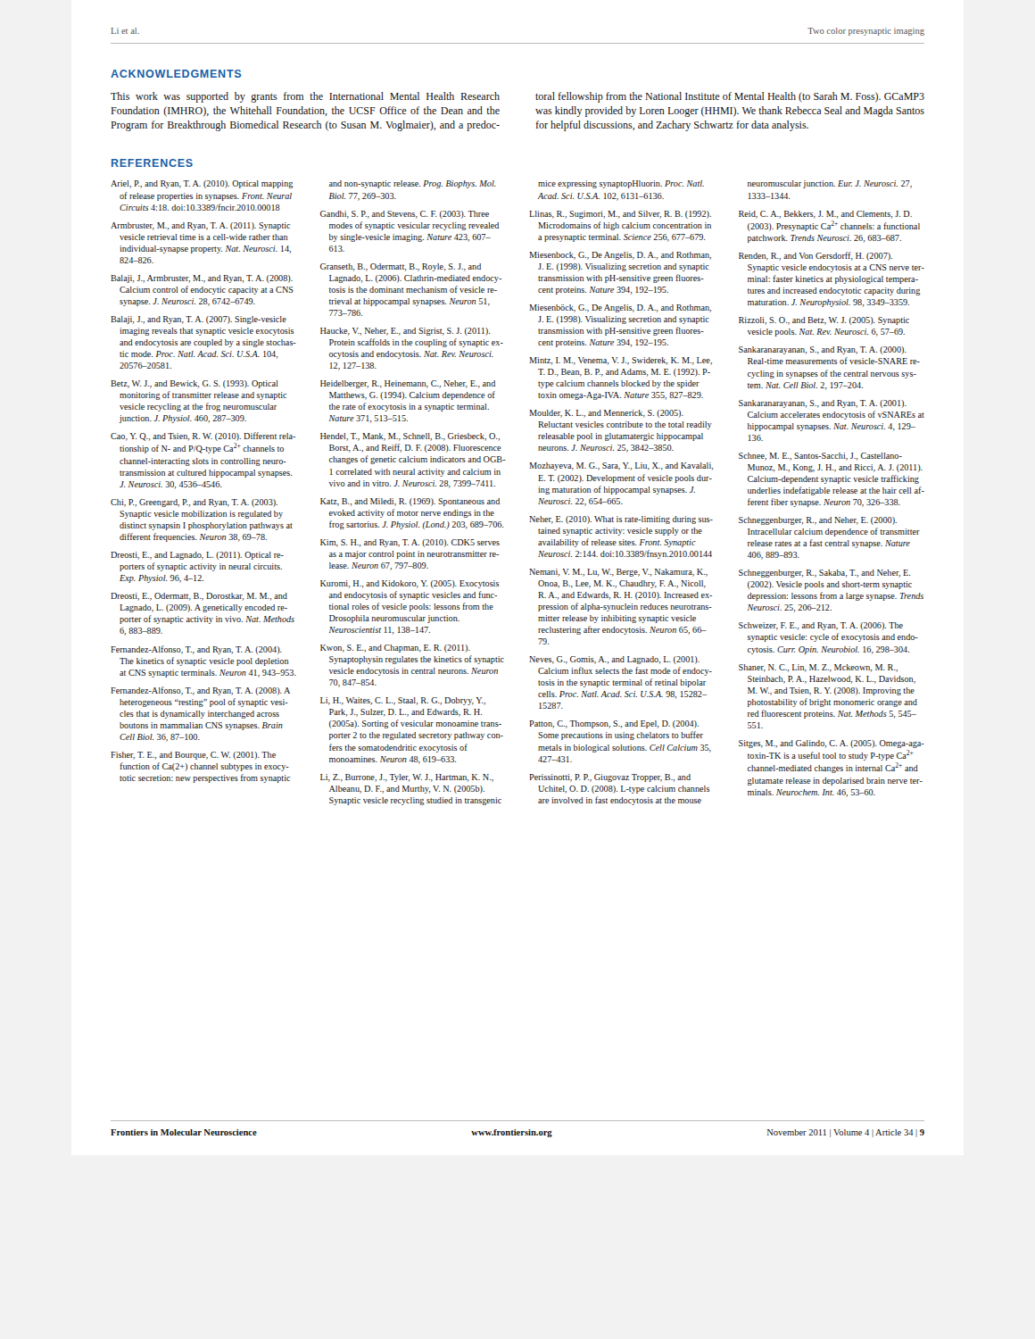Li et al.
Two color presynaptic imaging
Acknowledgments
This work was supported by grants from the International Mental Health Research Foundation (IMHRO), the Whitehall Foundation, the UCSF Office of the Dean and the Program for Breakthrough Biomedical Research (to Susan M. Voglmaier), and a predoctoral fellowship from the National Institute of Mental Health (to Sarah M. Foss). GCaMP3 was kindly provided by Loren Looger (HHMI). We thank Rebecca Seal and Magda Santos for helpful discussions, and Zachary Schwartz for data analysis.
References
Ariel, P., and Ryan, T. A. (2010). Optical mapping of release properties in synapses. Front. Neural Circuits 4:18. doi:10.3389/fncir.2010.00018
Armbruster, M., and Ryan, T. A. (2011). Synaptic vesicle retrieval time is a cell-wide rather than individual-synapse property. Nat. Neurosci. 14, 824–826.
Balaji, J., Armbruster, M., and Ryan, T. A. (2008). Calcium control of endocytic capacity at a CNS synapse. J. Neurosci. 28, 6742–6749.
Balaji, J., and Ryan, T. A. (2007). Single-vesicle imaging reveals that synaptic vesicle exocytosis and endocytosis are coupled by a single stochastic mode. Proc. Natl. Acad. Sci. U.S.A. 104, 20576–20581.
Betz, W. J., and Bewick, G. S. (1993). Optical monitoring of transmitter release and synaptic vesicle recycling at the frog neuromuscular junction. J. Physiol. 460, 287–309.
Cao, Y. Q., and Tsien, R. W. (2010). Different relationship of N- and P/Q-type Ca2+ channels to channel-interacting slots in controlling neurotransmission at cultured hippocampal synapses. J. Neurosci. 30, 4536–4546.
Chi, P., Greengard, P., and Ryan, T. A. (2003). Synaptic vesicle mobilization is regulated by distinct synapsin I phosphorylation pathways at different frequencies. Neuron 38, 69–78.
Dreosti, E., and Lagnado, L. (2011). Optical reporters of synaptic activity in neural circuits. Exp. Physiol. 96, 4–12.
Dreosti, E., Odermatt, B., Dorostkar, M. M., and Lagnado, L. (2009). A genetically encoded reporter of synaptic activity in vivo. Nat. Methods 6, 883–889.
Fernandez-Alfonso, T., and Ryan, T. A. (2004). The kinetics of synaptic vesicle pool depletion at CNS synaptic terminals. Neuron 41, 943–953.
Fernandez-Alfonso, T., and Ryan, T. A. (2008). A heterogeneous “resting” pool of synaptic vesicles that is dynamically interchanged across boutons in mammalian CNS synapses. Brain Cell Biol. 36, 87–100.
Fisher, T. E., and Bourque, C. W. (2001). The function of Ca(2+) channel subtypes in exocytotic secretion: new perspectives from synaptic and non-synaptic release. Prog. Biophys. Mol. Biol. 77, 269–303.
Gandhi, S. P., and Stevens, C. F. (2003). Three modes of synaptic vesicular recycling revealed by single-vesicle imaging. Nature 423, 607–613.
Granseth, B., Odermatt, B., Royle, S. J., and Lagnado, L. (2006). Clathrin-mediated endocytosis is the dominant mechanism of vesicle retrieval at hippocampal synapses. Neuron 51, 773–786.
Haucke, V., Neher, E., and Sigrist, S. J. (2011). Protein scaffolds in the coupling of synaptic exocytosis and endocytosis. Nat. Rev. Neurosci. 12, 127–138.
Heidelberger, R., Heinemann, C., Neher, E., and Matthews, G. (1994). Calcium dependence of the rate of exocytosis in a synaptic terminal. Nature 371, 513–515.
Hendel, T., Mank, M., Schnell, B., Griesbeck, O., Borst, A., and Reiff, D. F. (2008). Fluorescence changes of genetic calcium indicators and OGB-1 correlated with neural activity and calcium in vivo and in vitro. J. Neurosci. 28, 7399–7411.
Katz, B., and Miledi, R. (1969). Spontaneous and evoked activity of motor nerve endings in the frog sartorius. J. Physiol. (Lond.) 203, 689–706.
Kim, S. H., and Ryan, T. A. (2010). CDK5 serves as a major control point in neurotransmitter release. Neuron 67, 797–809.
Kuromi, H., and Kidokoro, Y. (2005). Exocytosis and endocytosis of synaptic vesicles and functional roles of vesicle pools: lessons from the Drosophila neuromuscular junction. Neuroscientist 11, 138–147.
Kwon, S. E., and Chapman, E. R. (2011). Synaptophysin regulates the kinetics of synaptic vesicle endocytosis in central neurons. Neuron 70, 847–854.
Li, H., Waites, C. L., Staal, R. G., Dobryy, Y., Park, J., Sulzer, D. L., and Edwards, R. H. (2005a). Sorting of vesicular monoamine transporter 2 to the regulated secretory pathway confers the somatodendritic exocytosis of monoamines. Neuron 48, 619–633.
Li, Z., Burrone, J., Tyler, W. J., Hartman, K. N., Albeanu, D. F., and Murthy, V. N. (2005b). Synaptic vesicle recycling studied in transgenic mice expressing synaptopHluorin. Proc. Natl. Acad. Sci. U.S.A. 102, 6131–6136.
Llinas, R., Sugimori, M., and Silver, R. B. (1992). Microdomains of high calcium concentration in a presynaptic terminal. Science 256, 677–679.
Miesenbock, G., De Angelis, D. A., and Rothman, J. E. (1998). Visualizing secretion and synaptic transmission with pH-sensitive green fluorescent proteins. Nature 394, 192–195.
Miesenböck, G., De Angelis, D. A., and Rothman, J. E. (1998). Visualizing secretion and synaptic transmission with pH-sensitive green fluorescent proteins. Nature 394, 192–195.
Mintz, I. M., Venema, V. J., Swiderek, K. M., Lee, T. D., Bean, B. P., and Adams, M. E. (1992). P-type calcium channels blocked by the spider toxin omega-Aga-IVA. Nature 355, 827–829.
Moulder, K. L., and Mennerick, S. (2005). Reluctant vesicles contribute to the total readily releasable pool in glutamatergic hippocampal neurons. J. Neurosci. 25, 3842–3850.
Mozhayeva, M. G., Sara, Y., Liu, X., and Kavalali, E. T. (2002). Development of vesicle pools during maturation of hippocampal synapses. J. Neurosci. 22, 654–665.
Neher, E. (2010). What is rate-limiting during sustained synaptic activity: vesicle supply or the availability of release sites. Front. Synaptic Neurosci. 2:144. doi:10.3389/fnsyn.2010.00144
Nemani, V. M., Lu, W., Berge, V., Nakamura, K., Onoa, B., Lee, M. K., Chaudhry, F. A., Nicoll, R. A., and Edwards, R. H. (2010). Increased expression of alpha-synuclein reduces neurotransmitter release by inhibiting synaptic vesicle reclustering after endocytosis. Neuron 65, 66–79.
Neves, G., Gomis, A., and Lagnado, L. (2001). Calcium influx selects the fast mode of endocytosis in the synaptic terminal of retinal bipolar cells. Proc. Natl. Acad. Sci. U.S.A. 98, 15282–15287.
Patton, C., Thompson, S., and Epel, D. (2004). Some precautions in using chelators to buffer metals in biological solutions. Cell Calcium 35, 427–431.
Perissinotti, P. P., Giugovaz Tropper, B., and Uchitel, O. D. (2008). L-type calcium channels are involved in fast endocytosis at the mouse neuromuscular junction. Eur. J. Neurosci. 27, 1333–1344.
Reid, C. A., Bekkers, J. M., and Clements, J. D. (2003). Presynaptic Ca2+ channels: a functional patchwork. Trends Neurosci. 26, 683–687.
Renden, R., and Von Gersdorff, H. (2007). Synaptic vesicle endocytosis at a CNS nerve terminal: faster kinetics at physiological temperatures and increased endocytotic capacity during maturation. J. Neurophysiol. 98, 3349–3359.
Rizzoli, S. O., and Betz, W. J. (2005). Synaptic vesicle pools. Nat. Rev. Neurosci. 6, 57–69.
Sankaranarayanan, S., and Ryan, T. A. (2000). Real-time measurements of vesicle-SNARE recycling in synapses of the central nervous system. Nat. Cell Biol. 2, 197–204.
Sankaranarayanan, S., and Ryan, T. A. (2001). Calcium accelerates endocytosis of vSNAREs at hippocampal synapses. Nat. Neurosci. 4, 129–136.
Schnee, M. E., Santos-Sacchi, J., Castellano-Munoz, M., Kong, J. H., and Ricci, A. J. (2011). Calcium-dependent synaptic vesicle trafficking underlies indefatigable release at the hair cell afferent fiber synapse. Neuron 70, 326–338.
Schneggenburger, R., and Neher, E. (2000). Intracellular calcium dependence of transmitter release rates at a fast central synapse. Nature 406, 889–893.
Schneggenburger, R., Sakaba, T., and Neher, E. (2002). Vesicle pools and short-term synaptic depression: lessons from a large synapse. Trends Neurosci. 25, 206–212.
Schweizer, F. E., and Ryan, T. A. (2006). The synaptic vesicle: cycle of exocytosis and endocytosis. Curr. Opin. Neurobiol. 16, 298–304.
Shaner, N. C., Lin, M. Z., Mckeown, M. R., Steinbach, P. A., Hazelwood, K. L., Davidson, M. W., and Tsien, R. Y. (2008). Improving the photostability of bright monomeric orange and red fluorescent proteins. Nat. Methods 5, 545–551.
Sitges, M., and Galindo, C. A. (2005). Omega-agatoxin-TK is a useful tool to study P-type Ca2+ channel-mediated changes in internal Ca2+ and glutamate release in depolarised brain nerve terminals. Neurochem. Int. 46, 53–60.
Frontiers in Molecular Neuroscience
www.frontiersin.org
November 2011 | Volume 4 | Article 34 | 9